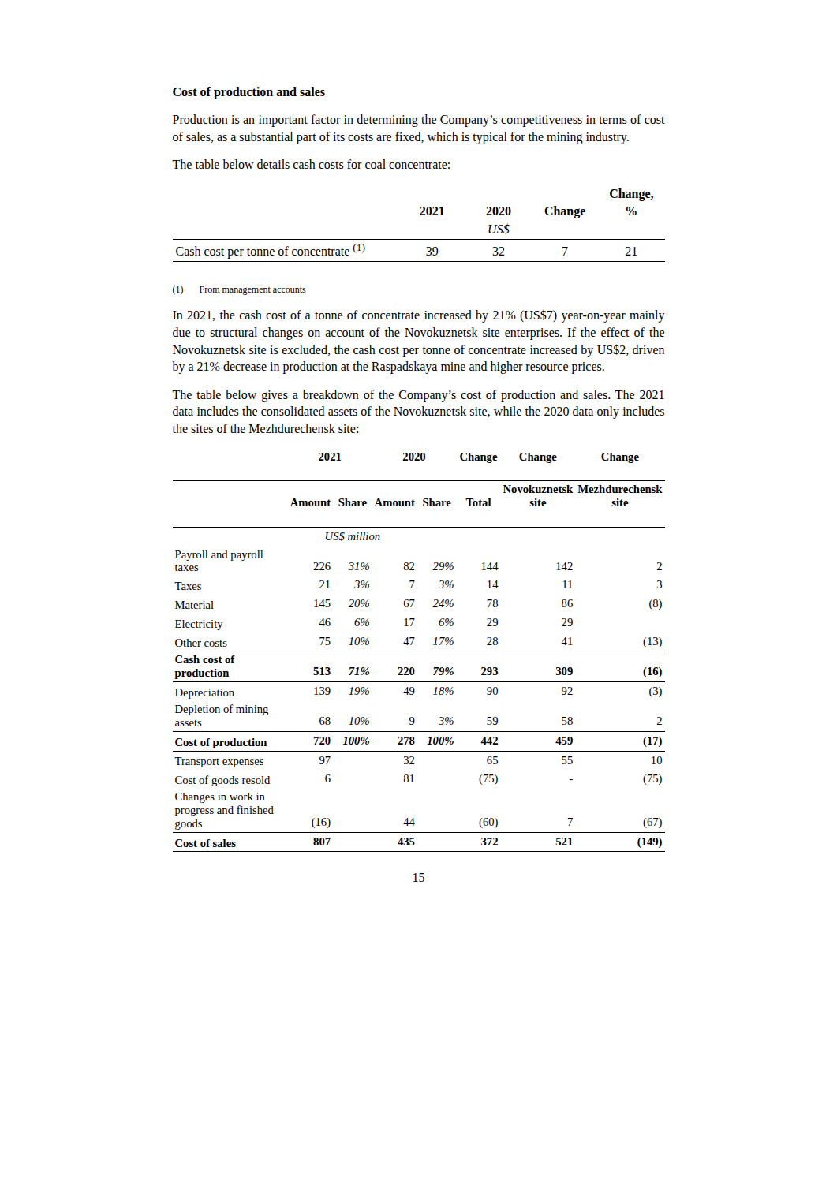Cost of production and sales
Production is an important factor in determining the Company’s competitiveness in terms of cost of sales, as a substantial part of its costs are fixed, which is typical for the mining industry.
The table below details cash costs for coal concentrate:
| | 2021 | 2020 | Change | Change, % |
| | | US$ | | |
| Cash cost per tonne of concentrate (1) | 39 | 32 | 7 | 21 |
(1) From management accounts
In 2021, the cash cost of a tonne of concentrate increased by 21% (US$7) year-on-year mainly due to structural changes on account of the Novokuznetsk site enterprises. If the effect of the Novokuznetsk site is excluded, the cash cost per tonne of concentrate increased by US$2, driven by a 21% decrease in production at the Raspadskaya mine and higher resource prices.
The table below gives a breakdown of the Company’s cost of production and sales. The 2021 data includes the consolidated assets of the Novokuznetsk site, while the 2020 data only includes the sites of the Mezhdurechensk site:
| | 2021 | 2020 | Change | Change | Change |
| | Amount | Share | Amount | Share | Total | Novokuznetsk site | Mezhdurechensk site |
| | US$ million | | | | |
| Payroll and payroll taxes | 226 | 31% | 82 | 29% | 144 | 142 | 2 |
| Taxes | 21 | 3% | 7 | 3% | 14 | 11 | 3 |
| Material | 145 | 20% | 67 | 24% | 78 | 86 | (8) |
| Electricity | 46 | 6% | 17 | 6% | 29 | 29 | |
| Other costs | 75 | 10% | 47 | 17% | 28 | 41 | (13) |
| Cash cost of production | 513 | 71% | 220 | 79% | 293 | 309 | (16) |
| Depreciation | 139 | 19% | 49 | 18% | 90 | 92 | (3) |
| Depletion of mining assets | 68 | 10% | 9 | 3% | 59 | 58 | 2 |
| Cost of production | 720 | 100% | 278 | 100% | 442 | 459 | (17) |
| Transport expenses | 97 | | 32 | | 65 | 55 | 10 |
| Cost of goods resold | 6 | | 81 | | (75) | - | (75) |
| Changes in work in progress and finished goods | (16) | | 44 | | (60) | 7 | (67) |
| Cost of sales | 807 | | 435 | | 372 | 521 | (149) |
15